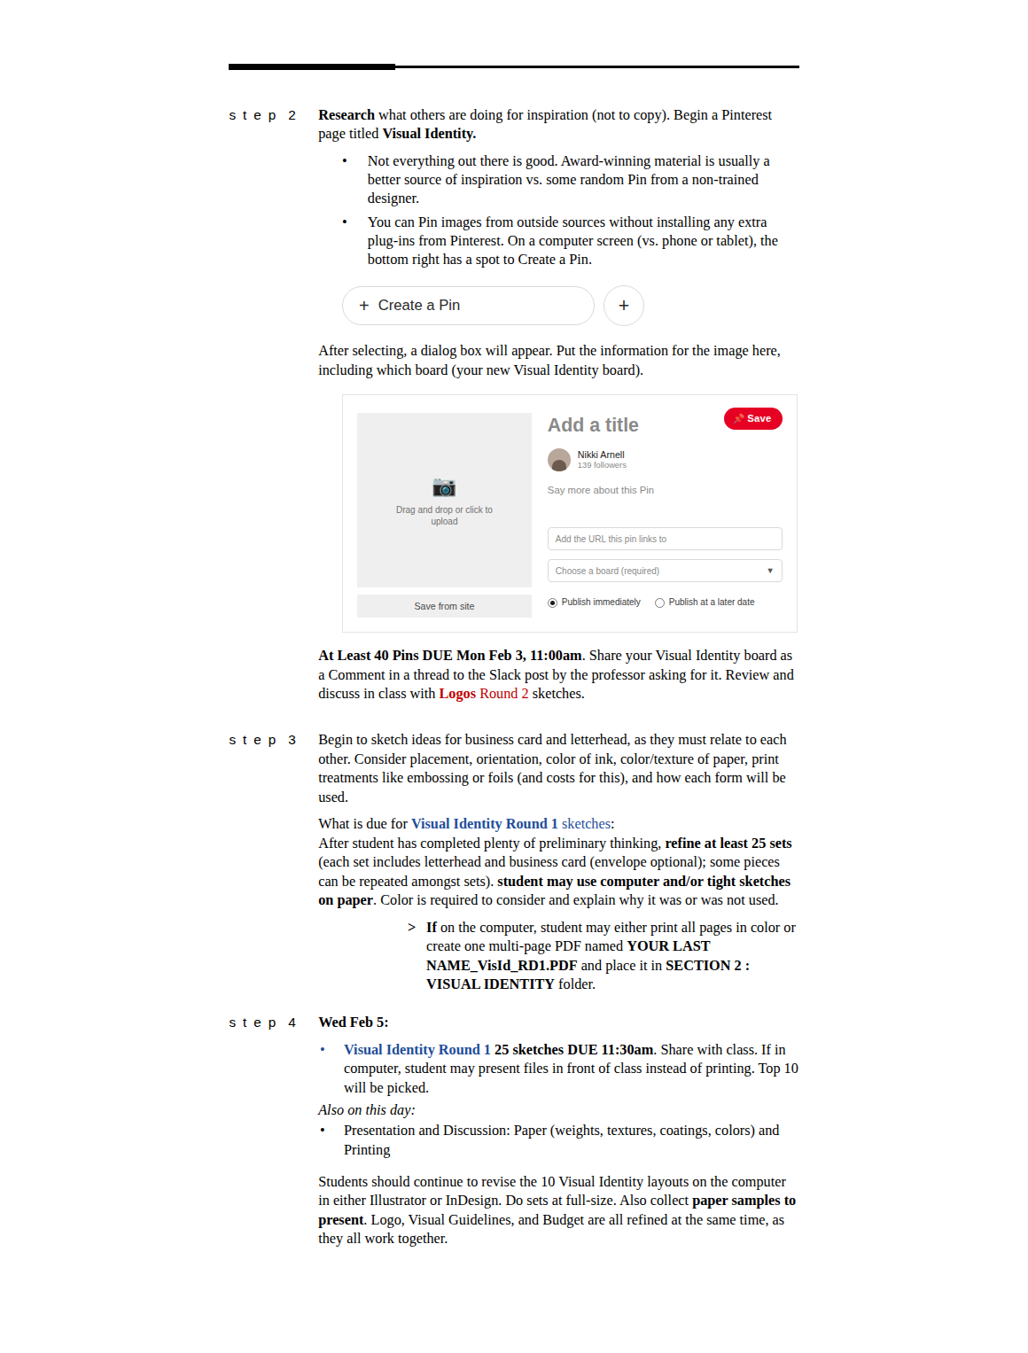s t e p 2
Research what others are doing for inspiration (not to copy). Begin a Pinterest page titled Visual Identity.
Not everything out there is good. Award-winning material is usually a better source of inspiration vs. some random Pin from a non-trained designer.
You can Pin images from outside sources without installing any extra plug-ins from Pinterest. On a computer screen (vs. phone or tablet), the bottom right has a spot to Create a Pin.
+Create a Pin
+
After selecting, a dialog box will appear. Put the information for the image here, including which board (your new Visual Identity board).
📌Save
📷
Drag and drop or click to
upload
Save from site
Add a title
Nikki Arnell139 followers
Say more about this Pin
Add the URL this pin links to
Choose a board (required)▼
Publish immediately Publish at a later date
At Least 40 Pins DUE Mon Feb 3, 11:00am. Share your Visual Identity board as a Comment in a thread to the Slack post by the professor asking for it. Review and discuss in class with Logos Round 2 sketches.
s t e p 3
Begin to sketch ideas for business card and letterhead, as they must relate to each other. Consider placement, orientation, color of ink, color/texture of paper, print treatments like embossing or foils (and costs for this), and how each form will be used.
What is due for Visual Identity Round 1 sketches:
After student has completed plenty of preliminary thinking, refine at least 25 sets (each set includes letterhead and business card (envelope optional); some pieces can be repeated amongst sets). student may use computer and/or tight sketches on paper. Color is required to consider and explain why it was or was not used.
If on the computer, student may either print all pages in color or create one multi-page PDF named YOUR LAST NAME_VisId_RD1.PDF and place it in SECTION 2 : VISUAL IDENTITY folder.
s t e p 4
Wed Feb 5:
Visual Identity Round 1 25 sketches DUE 11:30am. Share with class. If in computer, student may present files in front of class instead of printing. Top 10 will be picked.
Also on this day:
Presentation and Discussion: Paper (weights, textures, coatings, colors) and Printing
Students should continue to revise the 10 Visual Identity layouts on the computer in either Illustrator or InDesign. Do sets at full-size. Also collect paper samples to present. Logo, Visual Guidelines, and Budget are all refined at the same time, as they all work together.